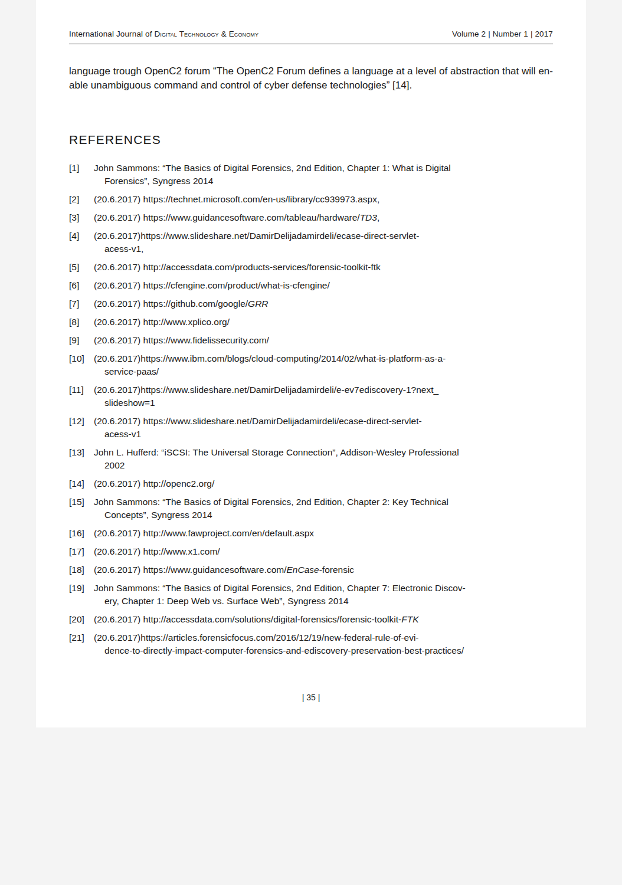International Journal of Digital Technology & Economy Volume 2 | Number 1 | 2017
language trough OpenC2 forum “The OpenC2 Forum defines a language at a level of abstraction that will enable unambiguous command and control of cyber defense technologies” [14].
REFERENCES
[1] John Sammons: “The Basics of Digital Forensics, 2nd Edition, Chapter 1: What is DigitalForensics”, Syngress 2014
[2](20.6.2017) https://technet.microsoft.com/en-us/library/cc939973.aspx,
[3](20.6.2017) https://www.guidancesoftware.com/tableau/hardware/TD3,
[4](20.6.2017)https://www.slideshare.net/DamirDelijadamirdeli/ecase-direct-servlet-acess-v1,
[5](20.6.2017) http://accessdata.com/products-services/forensic-toolkit-ftk
[6](20.6.2017) https://cfengine.com/product/what-is-cfengine/
[7](20.6.2017) https://github.com/google/GRR
[8](20.6.2017) http://www.xplico.org/
[9](20.6.2017) https://www.fidelissecurity.com/
[10](20.6.2017)https://www.ibm.com/blogs/cloud-computing/2014/02/what-is-platform-as-a-service-paas/
[11](20.6.2017)https://www.slideshare.net/DamirDelijadamirdeli/e-ev7ediscovery-1?next_slideshow=1
[12](20.6.2017) https://www.slideshare.net/DamirDelijadamirdeli/ecase-direct-servlet-acess-v1
[13] John L. Hufferd: “iSCSI: The Universal Storage Connection”, Addison-Wesley Professional2002
[14](20.6.2017) http://openc2.org/
[15] John Sammons: “The Basics of Digital Forensics, 2nd Edition, Chapter 2: Key TechnicalConcepts”, Syngress 2014
[16](20.6.2017) http://www.fawproject.com/en/default.aspx
[17](20.6.2017) http://www.x1.com/
[18](20.6.2017) https://www.guidancesoftware.com/EnCase-forensic
[19] John Sammons: “The Basics of Digital Forensics, 2nd Edition, Chapter 7: Electronic Discov-ery, Chapter 1: Deep Web vs. Surface Web”, Syngress 2014
[20](20.6.2017) http://accessdata.com/solutions/digital-forensics/forensic-toolkit-FTK
[21](20.6.2017)https://articles.forensicfocus.com/2016/12/19/new-federal-rule-of-evi-dence-to-directly-impact-computer-forensics-and-ediscovery-preservation-best-practices/
| 35 |